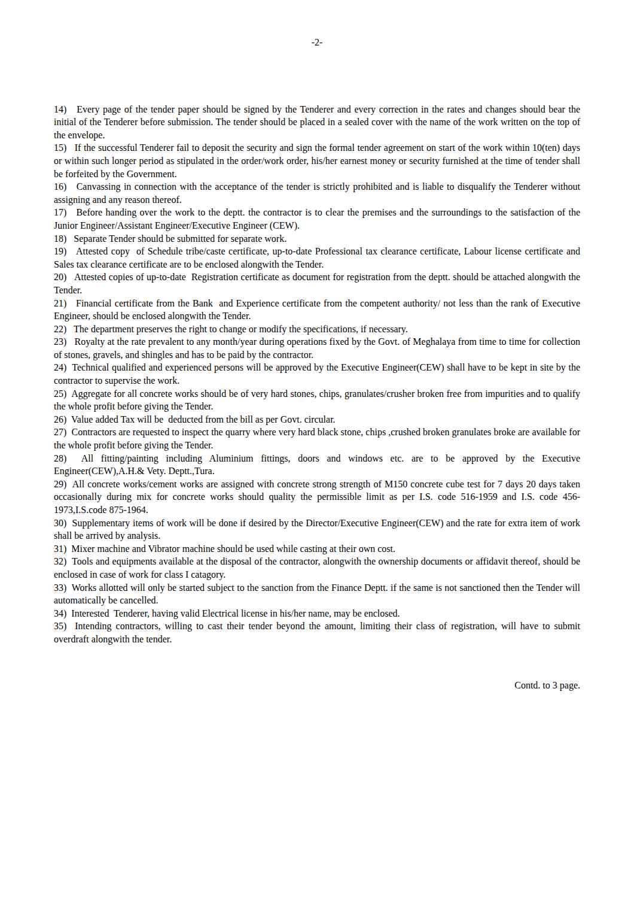-2-
14) Every page of the tender paper should be signed by the Tenderer and every correction in the rates and changes should bear the initial of the Tenderer before submission. The tender should be placed in a sealed cover with the name of the work written on the top of the envelope.
15) If the successful Tenderer fail to deposit the security and sign the formal tender agreement on start of the work within 10(ten) days or within such longer period as stipulated in the order/work order, his/her earnest money or security furnished at the time of tender shall be forfeited by the Government.
16) Canvassing in connection with the acceptance of the tender is strictly prohibited and is liable to disqualify the Tenderer without assigning and any reason thereof.
17) Before handing over the work to the deptt. the contractor is to clear the premises and the surroundings to the satisfaction of the Junior Engineer/Assistant Engineer/Executive Engineer (CEW).
18) Separate Tender should be submitted for separate work.
19) Attested copy of Schedule tribe/caste certificate, up-to-date Professional tax clearance certificate, Labour license certificate and Sales tax clearance certificate are to be enclosed alongwith the Tender.
20) Attested copies of up-to-date Registration certificate as document for registration from the deptt. should be attached alongwith the Tender.
21) Financial certificate from the Bank and Experience certificate from the competent authority/ not less than the rank of Executive Engineer, should be enclosed alongwith the Tender.
22) The department preserves the right to change or modify the specifications, if necessary.
23) Royalty at the rate prevalent to any month/year during operations fixed by the Govt. of Meghalaya from time to time for collection of stones, gravels, and shingles and has to be paid by the contractor.
24) Technical qualified and experienced persons will be approved by the Executive Engineer(CEW) shall have to be kept in site by the contractor to supervise the work.
25) Aggregate for all concrete works should be of very hard stones, chips, granulates/crusher broken free from impurities and to qualify the whole profit before giving the Tender.
26) Value added Tax will be deducted from the bill as per Govt. circular.
27) Contractors are requested to inspect the quarry where very hard black stone, chips ,crushed broken granulates broke are available for the whole profit before giving the Tender.
28) All fitting/painting including Aluminium fittings, doors and windows etc. are to be approved by the Executive Engineer(CEW),A.H.& Vety. Deptt.,Tura.
29) All concrete works/cement works are assigned with concrete strong strength of M150 concrete cube test for 7 days 20 days taken occasionally during mix for concrete works should quality the permissible limit as per I.S. code 516-1959 and I.S. code 456-1973,I.S.code 875-1964.
30) Supplementary items of work will be done if desired by the Director/Executive Engineer(CEW) and the rate for extra item of work shall be arrived by analysis.
31) Mixer machine and Vibrator machine should be used while casting at their own cost.
32) Tools and equipments available at the disposal of the contractor, alongwith the ownership documents or affidavit thereof, should be enclosed in case of work for class I catagory.
33) Works allotted will only be started subject to the sanction from the Finance Deptt. if the same is not sanctioned then the Tender will automatically be cancelled.
34) Interested Tenderer, having valid Electrical license in his/her name, may be enclosed.
35) Intending contractors, willing to cast their tender beyond the amount, limiting their class of registration, will have to submit overdraft alongwith the tender.
Contd. to 3 page.